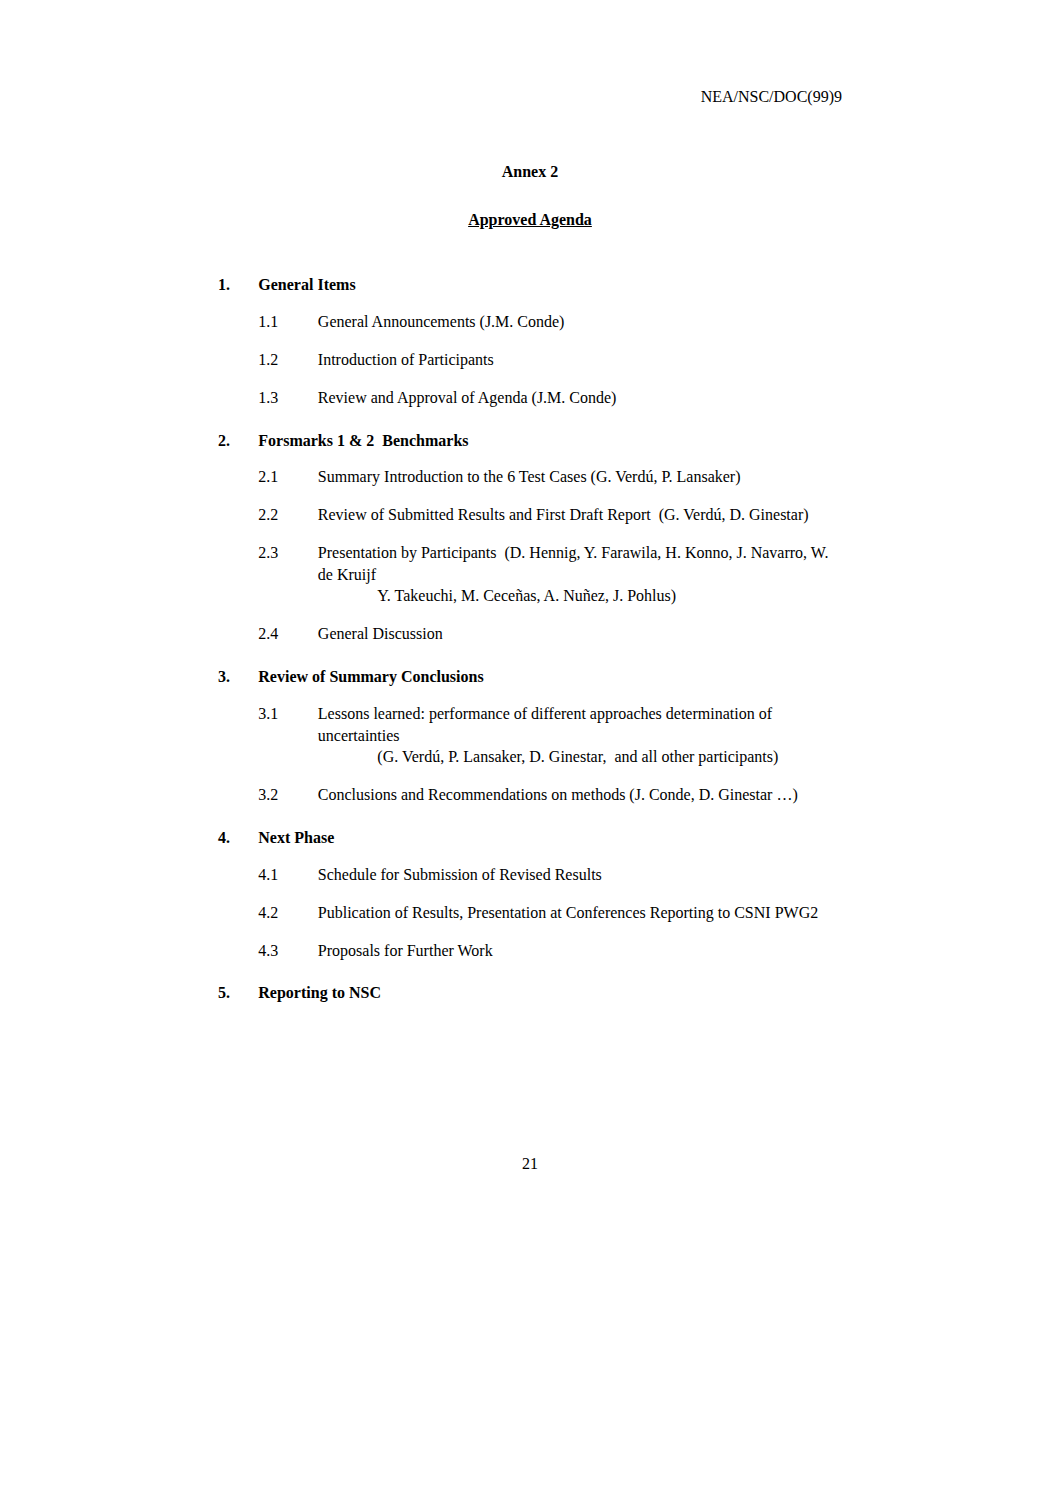NEA/NSC/DOC(99)9
Annex 2
Approved Agenda
1. General Items
1.1 General Announcements (J.M. Conde)
1.2 Introduction of Participants
1.3 Review and Approval of Agenda (J.M. Conde)
2. Forsmarks 1 & 2 Benchmarks
2.1 Summary Introduction to the 6 Test Cases (G. Verdú, P. Lansaker)
2.2 Review of Submitted Results and First Draft Report (G. Verdú, D. Ginestar)
2.3 Presentation by Participants (D. Hennig, Y. Farawila, H. Konno, J. Navarro, W. de KruijfY. Takeuchi, M. Ceceñas, A. Nuñez, J. Pohlus)
2.4 General Discussion
3. Review of Summary Conclusions
3.1 Lessons learned: performance of different approaches determination of uncertainties(G. Verdú, P. Lansaker, D. Ginestar, and all other participants)
3.2 Conclusions and Recommendations on methods (J. Conde, D. Ginestar …)
4. Next Phase
4.1 Schedule for Submission of Revised Results
4.2 Publication of Results, Presentation at Conferences Reporting to CSNI PWG2
4.3 Proposals for Further Work
5. Reporting to NSC
21